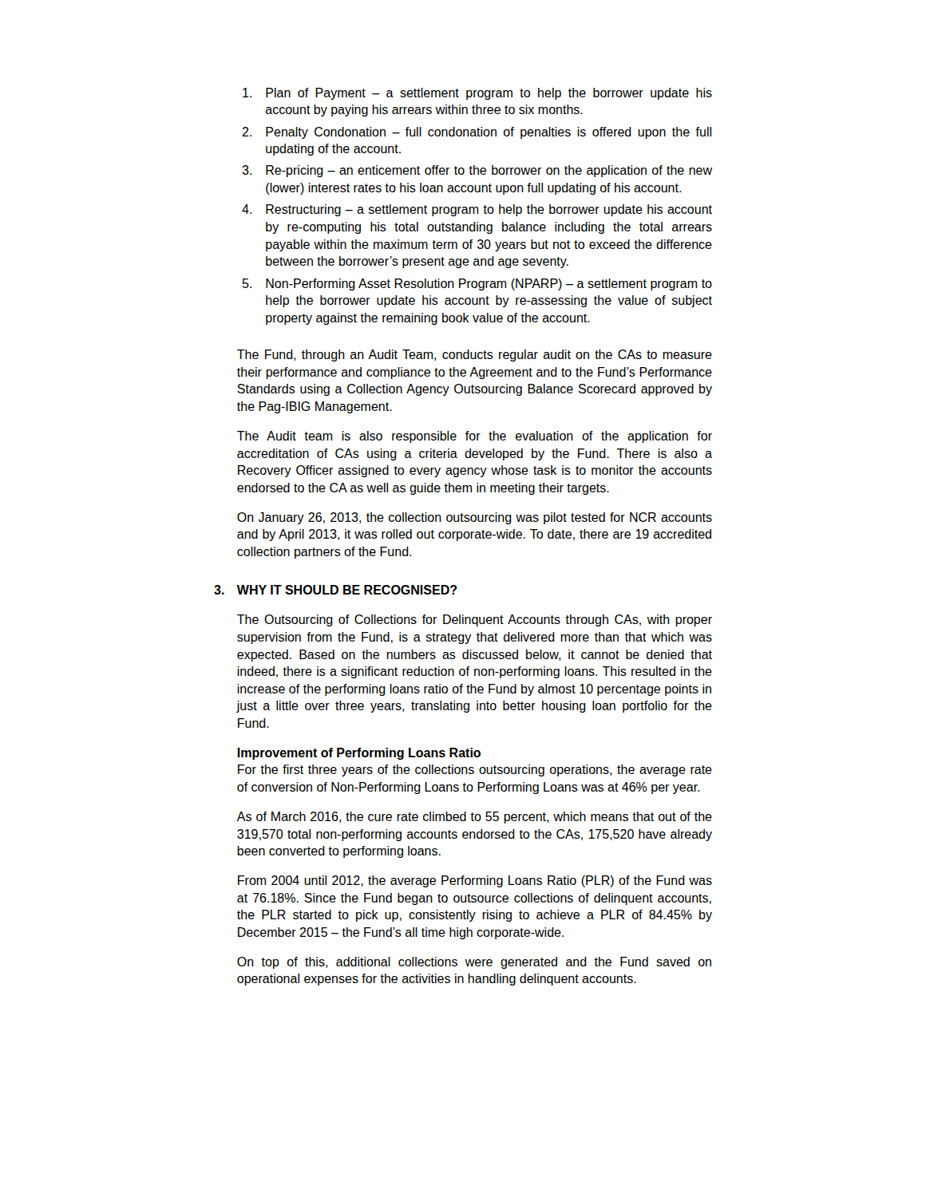Plan of Payment – a settlement program to help the borrower update his account by paying his arrears within three to six months.
Penalty Condonation – full condonation of penalties is offered upon the full updating of the account.
Re-pricing – an enticement offer to the borrower on the application of the new (lower) interest rates to his loan account upon full updating of his account.
Restructuring – a settlement program to help the borrower update his account by re-computing his total outstanding balance including the total arrears payable within the maximum term of 30 years but not to exceed the difference between the borrower’s present age and age seventy.
Non-Performing Asset Resolution Program (NPARP) – a settlement program to help the borrower update his account by re-assessing the value of subject property against the remaining book value of the account.
The Fund, through an Audit Team, conducts regular audit on the CAs to measure their performance and compliance to the Agreement and to the Fund’s Performance Standards using a Collection Agency Outsourcing Balance Scorecard approved by the Pag-IBIG Management.
The Audit team is also responsible for the evaluation of the application for accreditation of CAs using a criteria developed by the Fund. There is also a Recovery Officer assigned to every agency whose task is to monitor the accounts endorsed to the CA as well as guide them in meeting their targets.
On January 26, 2013, the collection outsourcing was pilot tested for NCR accounts and by April 2013, it was rolled out corporate-wide. To date, there are 19 accredited collection partners of the Fund.
3. WHY IT SHOULD BE RECOGNISED?
The Outsourcing of Collections for Delinquent Accounts through CAs, with proper supervision from the Fund, is a strategy that delivered more than that which was expected. Based on the numbers as discussed below, it cannot be denied that indeed, there is a significant reduction of non-performing loans. This resulted in the increase of the performing loans ratio of the Fund by almost 10 percentage points in just a little over three years, translating into better housing loan portfolio for the Fund.
Improvement of Performing Loans Ratio
For the first three years of the collections outsourcing operations, the average rate of conversion of Non-Performing Loans to Performing Loans was at 46% per year.
As of March 2016, the cure rate climbed to 55 percent, which means that out of the 319,570 total non-performing accounts endorsed to the CAs, 175,520 have already been converted to performing loans.
From 2004 until 2012, the average Performing Loans Ratio (PLR) of the Fund was at 76.18%. Since the Fund began to outsource collections of delinquent accounts, the PLR started to pick up, consistently rising to achieve a PLR of 84.45% by December 2015 – the Fund’s all time high corporate-wide.
On top of this, additional collections were generated and the Fund saved on operational expenses for the activities in handling delinquent accounts.